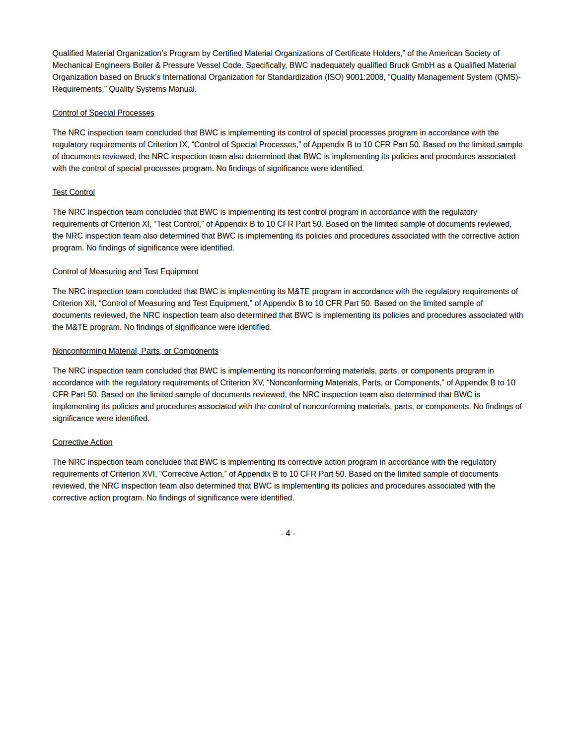Qualified Material Organization’s Program by Certified Material Organizations of Certificate Holders,” of the American Society of Mechanical Engineers Boiler & Pressure Vessel Code. Specifically, BWC inadequately qualified Bruck GmbH as a Qualified Material Organization based on Bruck’s International Organization for Standardization (ISO) 9001:2008, “Quality Management System (QMS)-Requirements,” Quality Systems Manual.
Control of Special Processes
The NRC inspection team concluded that BWC is implementing its control of special processes program in accordance with the regulatory requirements of Criterion IX, “Control of Special Processes,” of Appendix B to 10 CFR Part 50. Based on the limited sample of documents reviewed, the NRC inspection team also determined that BWC is implementing its policies and procedures associated with the control of special processes program. No findings of significance were identified.
Test Control
The NRC inspection team concluded that BWC is implementing its test control program in accordance with the regulatory requirements of Criterion XI, “Test Control,” of Appendix B to 10 CFR Part 50. Based on the limited sample of documents reviewed, the NRC inspection team also determined that BWC is implementing its policies and procedures associated with the corrective action program. No findings of significance were identified.
Control of Measuring and Test Equipment
The NRC inspection team concluded that BWC is implementing its M&TE program in accordance with the regulatory requirements of Criterion XII, “Control of Measuring and Test Equipment,” of Appendix B to 10 CFR Part 50. Based on the limited sample of documents reviewed, the NRC inspection team also determined that BWC is implementing its policies and procedures associated with the M&TE program. No findings of significance were identified.
Nonconforming Material, Parts, or Components
The NRC inspection team concluded that BWC is implementing its nonconforming materials, parts, or components program in accordance with the regulatory requirements of Criterion XV, “Nonconforming Materials, Parts, or Components,” of Appendix B to 10 CFR Part 50. Based on the limited sample of documents reviewed, the NRC inspection team also determined that BWC is implementing its policies and procedures associated with the control of nonconforming materials, parts, or components. No findings of significance were identified.
Corrective Action
The NRC inspection team concluded that BWC is implementing its corrective action program in accordance with the regulatory requirements of Criterion XVI, “Corrective Action,” of Appendix B to 10 CFR Part 50. Based on the limited sample of documents reviewed, the NRC inspection team also determined that BWC is implementing its policies and procedures associated with the corrective action program. No findings of significance were identified.
- 4 -